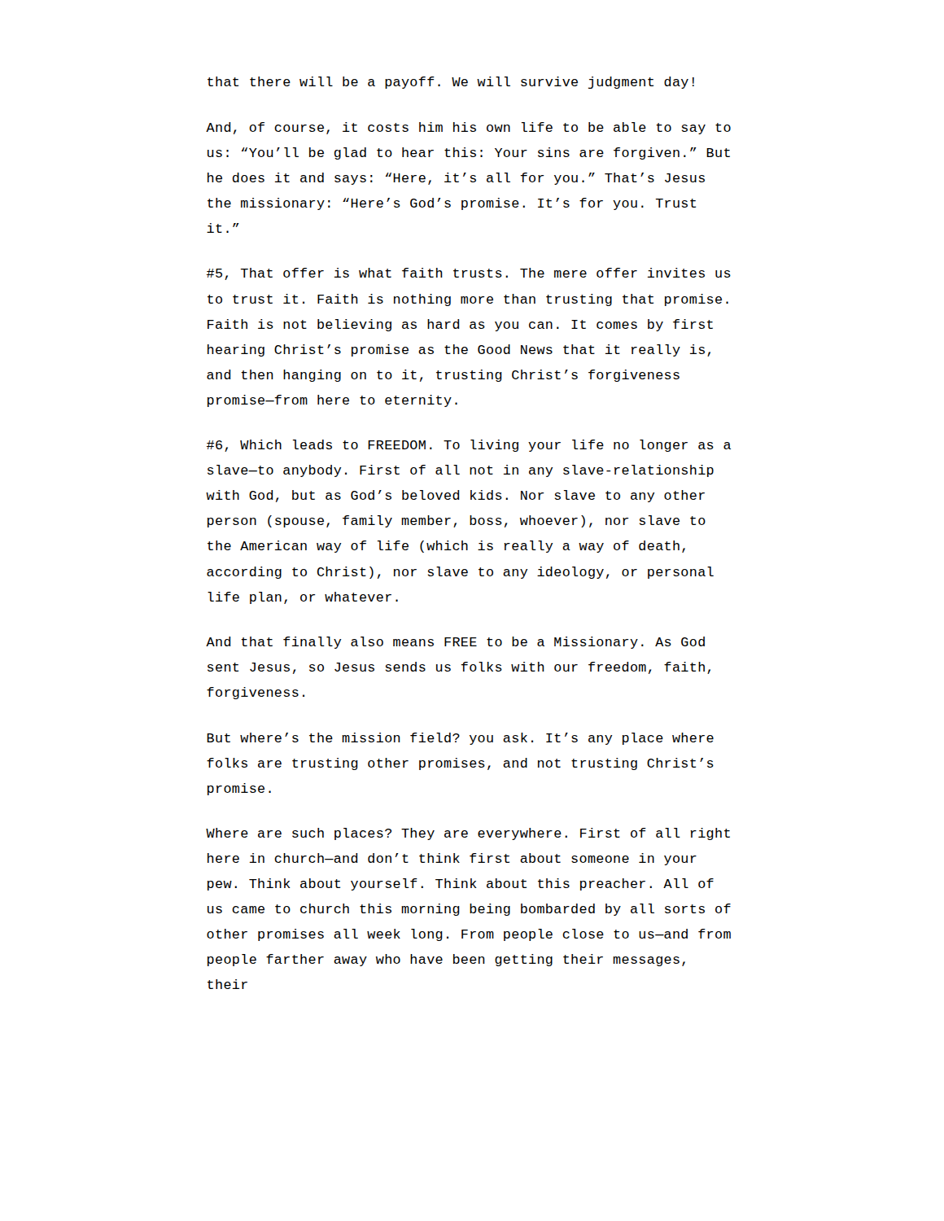that there will be a payoff. We will survive judgment day!
And, of course, it costs him his own life to be able to say to us: “You’ll be glad to hear this: Your sins are forgiven.” But he does it and says: “Here, it’s all for you.” That’s Jesus the missionary: “Here’s God’s promise. It’s for you. Trust it.”
#5, That offer is what faith trusts. The mere offer invites us to trust it. Faith is nothing more than trusting that promise. Faith is not believing as hard as you can. It comes by first hearing Christ’s promise as the Good News that it really is, and then hanging on to it, trusting Christ’s forgiveness promise—from here to eternity.
#6, Which leads to FREEDOM. To living your life no longer as a slave—to anybody. First of all not in any slave-relationship with God, but as God’s beloved kids. Nor slave to any other person (spouse, family member, boss, whoever), nor slave to the American way of life (which is really a way of death, according to Christ), nor slave to any ideology, or personal life plan, or whatever.
And that finally also means FREE to be a Missionary. As God sent Jesus, so Jesus sends us folks with our freedom, faith, forgiveness.
But where’s the mission field? you ask. It’s any place where folks are trusting other promises, and not trusting Christ’s promise.
Where are such places? They are everywhere. First of all right here in church—and don’t think first about someone in your pew. Think about yourself. Think about this preacher. All of us came to church this morning being bombarded by all sorts of other promises all week long. From people close to us—and from people farther away who have been getting their messages, their